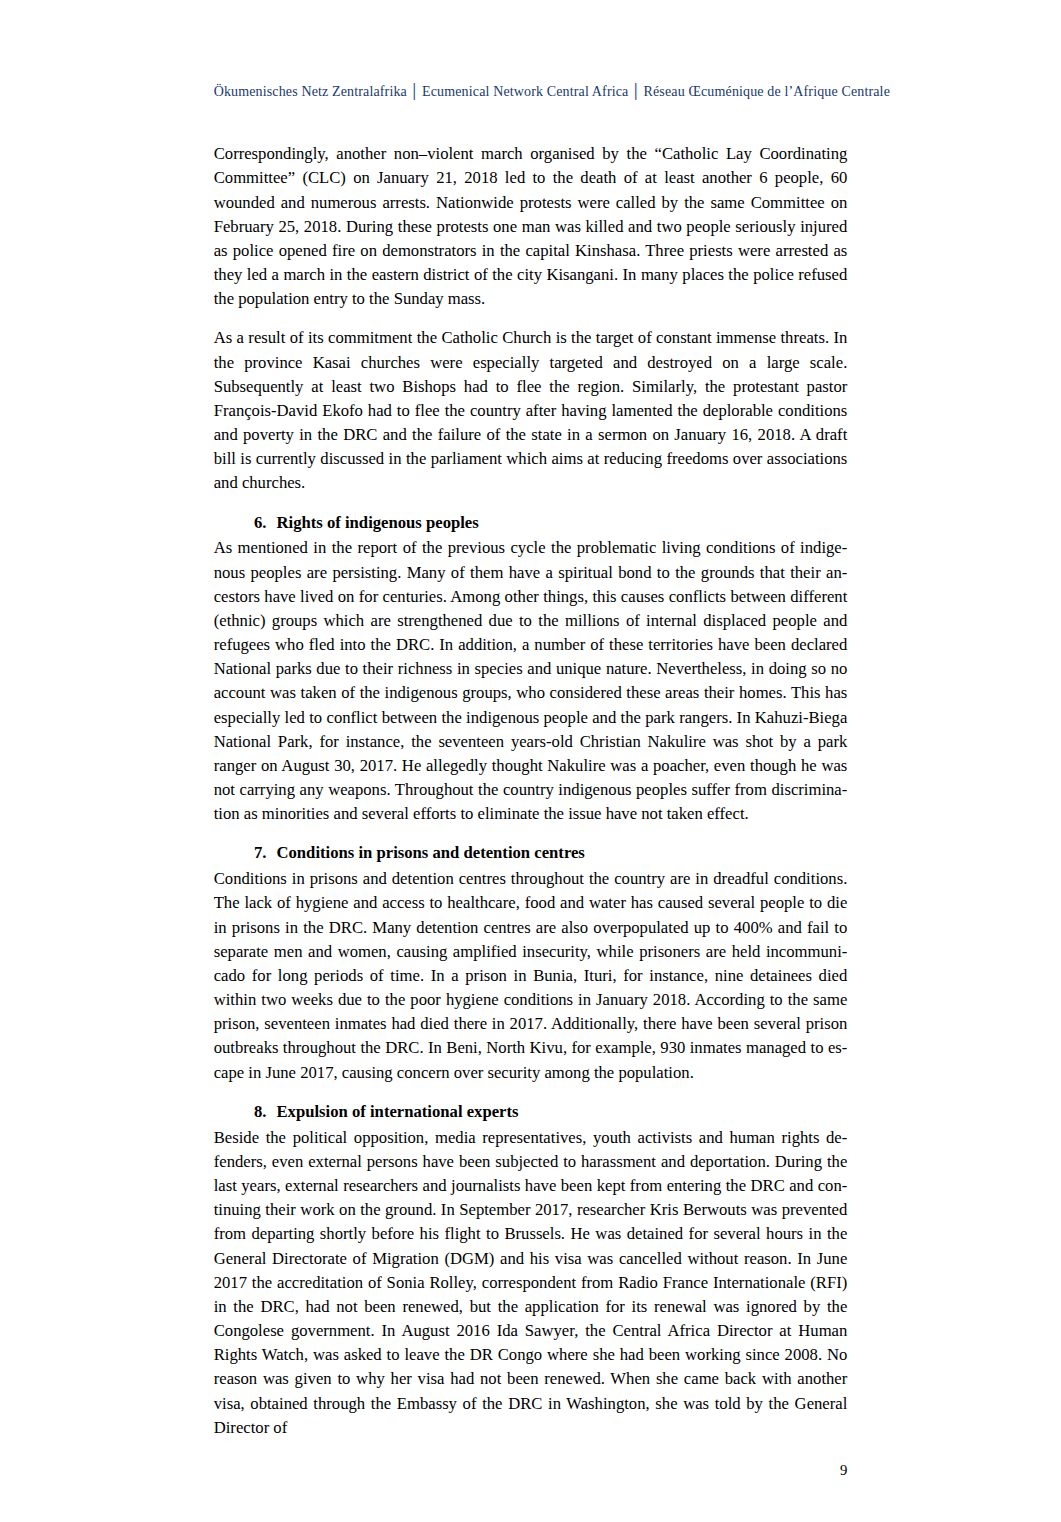Ökumenisches Netz Zentralafrika│Ecumenical Network Central Africa│Réseau Œcuménique de l’Afrique Centrale
Correspondingly, another non–violent march organised by the “Catholic Lay Coordinating Committee” (CLC) on January 21, 2018 led to the death of at least another 6 people, 60 wounded and numerous arrests. Nationwide protests were called by the same Committee on February 25, 2018. During these protests one man was killed and two people seriously injured as police opened fire on demonstrators in the capital Kinshasa. Three priests were arrested as they led a march in the eastern district of the city Kisangani. In many places the police refused the population entry to the Sunday mass.
As a result of its commitment the Catholic Church is the target of constant immense threats. In the province Kasai churches were especially targeted and destroyed on a large scale. Subsequently at least two Bishops had to flee the region. Similarly, the protestant pastor François-David Ekofo had to flee the country after having lamented the deplorable conditions and poverty in the DRC and the failure of the state in a sermon on January 16, 2018. A draft bill is currently discussed in the parliament which aims at reducing freedoms over associations and churches.
6. Rights of indigenous peoples
As mentioned in the report of the previous cycle the problematic living conditions of indigenous peoples are persisting. Many of them have a spiritual bond to the grounds that their ancestors have lived on for centuries. Among other things, this causes conflicts between different (ethnic) groups which are strengthened due to the millions of internal displaced people and refugees who fled into the DRC. In addition, a number of these territories have been declared National parks due to their richness in species and unique nature. Nevertheless, in doing so no account was taken of the indigenous groups, who considered these areas their homes. This has especially led to conflict between the indigenous people and the park rangers. In Kahuzi-Biega National Park, for instance, the seventeen years-old Christian Nakulire was shot by a park ranger on August 30, 2017. He allegedly thought Nakulire was a poacher, even though he was not carrying any weapons. Throughout the country indigenous peoples suffer from discrimination as minorities and several efforts to eliminate the issue have not taken effect.
7. Conditions in prisons and detention centres
Conditions in prisons and detention centres throughout the country are in dreadful conditions. The lack of hygiene and access to healthcare, food and water has caused several people to die in prisons in the DRC. Many detention centres are also overpopulated up to 400% and fail to separate men and women, causing amplified insecurity, while prisoners are held incommunicado for long periods of time. In a prison in Bunia, Ituri, for instance, nine detainees died within two weeks due to the poor hygiene conditions in January 2018. According to the same prison, seventeen inmates had died there in 2017. Additionally, there have been several prison outbreaks throughout the DRC. In Beni, North Kivu, for example, 930 inmates managed to escape in June 2017, causing concern over security among the population.
8. Expulsion of international experts
Beside the political opposition, media representatives, youth activists and human rights defenders, even external persons have been subjected to harassment and deportation. During the last years, external researchers and journalists have been kept from entering the DRC and continuing their work on the ground. In September 2017, researcher Kris Berwouts was prevented from departing shortly before his flight to Brussels. He was detained for several hours in the General Directorate of Migration (DGM) and his visa was cancelled without reason. In June 2017 the accreditation of Sonia Rolley, correspondent from Radio France Internationale (RFI) in the DRC, had not been renewed, but the application for its renewal was ignored by the Congolese government. In August 2016 Ida Sawyer, the Central Africa Director at Human Rights Watch, was asked to leave the DR Congo where she had been working since 2008. No reason was given to why her visa had not been renewed. When she came back with another visa, obtained through the Embassy of the DRC in Washington, she was told by the General Director of
9